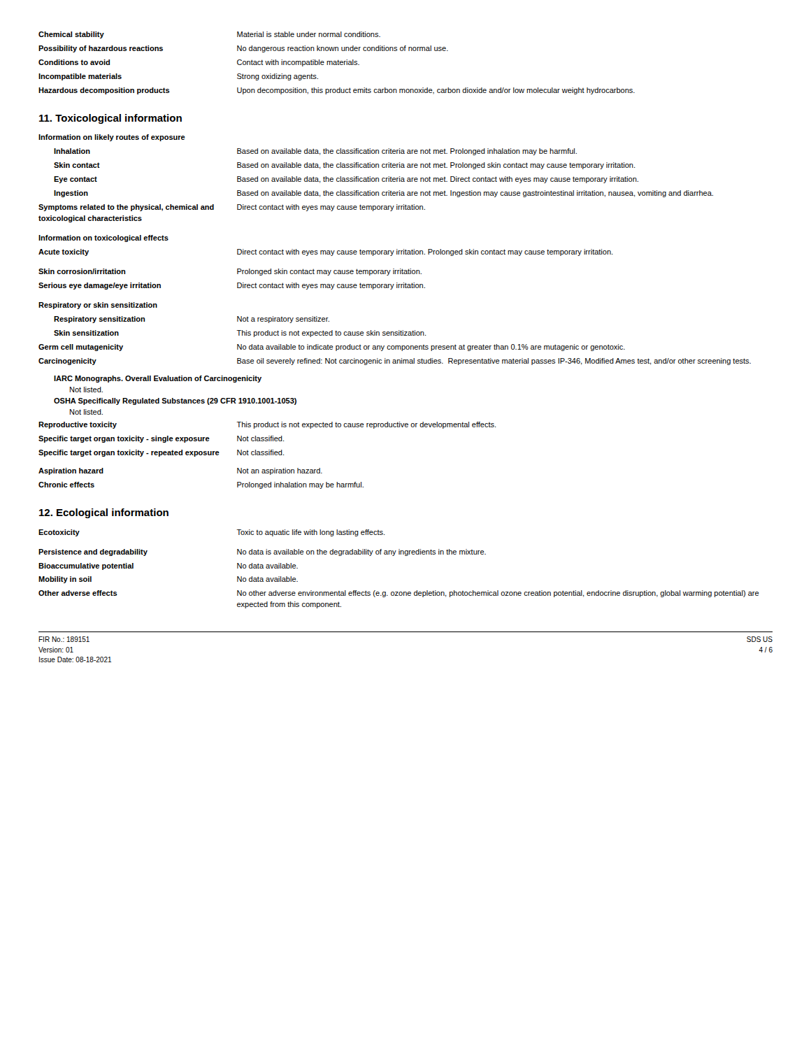| Chemical stability | Material is stable under normal conditions. |
| Possibility of hazardous reactions | No dangerous reaction known under conditions of normal use. |
| Conditions to avoid | Contact with incompatible materials. |
| Incompatible materials | Strong oxidizing agents. |
| Hazardous decomposition products | Upon decomposition, this product emits carbon monoxide, carbon dioxide and/or low molecular weight hydrocarbons. |
11. Toxicological information
Information on likely routes of exposure
| Inhalation | Based on available data, the classification criteria are not met. Prolonged inhalation may be harmful. |
| Skin contact | Based on available data, the classification criteria are not met. Prolonged skin contact may cause temporary irritation. |
| Eye contact | Based on available data, the classification criteria are not met. Direct contact with eyes may cause temporary irritation. |
| Ingestion | Based on available data, the classification criteria are not met. Ingestion may cause gastrointestinal irritation, nausea, vomiting and diarrhea. |
| Symptoms related to the physical, chemical and toxicological characteristics | Direct contact with eyes may cause temporary irritation. |
Information on toxicological effects
| Acute toxicity | Direct contact with eyes may cause temporary irritation. Prolonged skin contact may cause temporary irritation. |
| Skin corrosion/irritation | Prolonged skin contact may cause temporary irritation. |
| Serious eye damage/eye irritation | Direct contact with eyes may cause temporary irritation. |
Respiratory or skin sensitization
| Respiratory sensitization | Not a respiratory sensitizer. |
| Skin sensitization | This product is not expected to cause skin sensitization. |
| Germ cell mutagenicity | No data available to indicate product or any components present at greater than 0.1% are mutagenic or genotoxic. |
| Carcinogenicity | Base oil severely refined: Not carcinogenic in animal studies. Representative material passes IP-346, Modified Ames test, and/or other screening tests. |
IARC Monographs. Overall Evaluation of Carcinogenicity
Not listed.
OSHA Specifically Regulated Substances (29 CFR 1910.1001-1053)
Not listed.
| Reproductive toxicity | This product is not expected to cause reproductive or developmental effects. |
| Specific target organ toxicity - single exposure | Not classified. |
| Specific target organ toxicity - repeated exposure | Not classified. |
| Aspiration hazard | Not an aspiration hazard. |
| Chronic effects | Prolonged inhalation may be harmful. |
12. Ecological information
| Ecotoxicity | Toxic to aquatic life with long lasting effects. |
| Persistence and degradability | No data is available on the degradability of any ingredients in the mixture. |
| Bioaccumulative potential | No data available. |
| Mobility in soil | No data available. |
| Other adverse effects | No other adverse environmental effects (e.g. ozone depletion, photochemical ozone creation potential, endocrine disruption, global warming potential) are expected from this component. |
FIR No.: 189151
Version: 01
Issue Date: 08-18-2021
SDS US
4 / 6